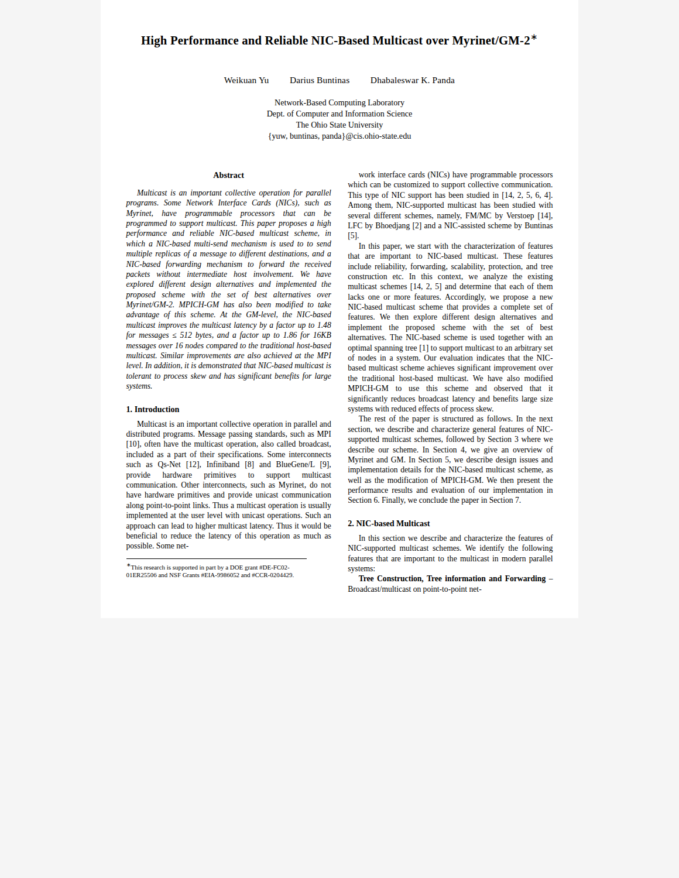High Performance and Reliable NIC-Based Multicast over Myrinet/GM-2∗
Weikuan Yu Darius Buntinas Dhabaleswar K. Panda
Network-Based Computing Laboratory
Dept. of Computer and Information Science
The Ohio State University
{yuw, buntinas, panda}@cis.ohio-state.edu
Abstract
Multicast is an important collective operation for parallel programs. Some Network Interface Cards (NICs), such as Myrinet, have programmable processors that can be programmed to support multicast. This paper proposes a high performance and reliable NIC-based multicast scheme, in which a NIC-based multi-send mechanism is used to to send multiple replicas of a message to different destinations, and a NIC-based forwarding mechanism to forward the received packets without intermediate host involvement. We have explored different design alternatives and implemented the proposed scheme with the set of best alternatives over Myrinet/GM-2. MPICH-GM has also been modified to take advantage of this scheme. At the GM-level, the NIC-based multicast improves the multicast latency by a factor up to 1.48 for messages ≤ 512 bytes, and a factor up to 1.86 for 16KB messages over 16 nodes compared to the traditional host-based multicast. Similar improvements are also achieved at the MPI level. In addition, it is demonstrated that NIC-based multicast is tolerant to process skew and has significant benefits for large systems.
1. Introduction
Multicast is an important collective operation in parallel and distributed programs. Message passing standards, such as MPI [10], often have the multicast operation, also called broadcast, included as a part of their specifications. Some interconnects such as Qs-Net [12], Infiniband [8] and BlueGene/L [9], provide hardware primitives to support multicast communication. Other interconnects, such as Myrinet, do not have hardware primitives and provide unicast communication along point-to-point links. Thus a multicast operation is usually implemented at the user level with unicast operations. Such an approach can lead to higher multicast latency. Thus it would be beneficial to reduce the latency of this operation as much as possible. Some net-
∗This research is supported in part by a DOE grant #DE-FC02-01ER25506 and NSF Grants #EIA-9986052 and #CCR-0204429.
work interface cards (NICs) have programmable processors which can be customized to support collective communication. This type of NIC support has been studied in [14, 2, 5, 6, 4]. Among them, NIC-supported multicast has been studied with several different schemes, namely, FM/MC by Verstoep [14], LFC by Bhoedjang [2] and a NIC-assisted scheme by Buntinas [5].
In this paper, we start with the characterization of features that are important to NIC-based multicast. These features include reliability, forwarding, scalability, protection, and tree construction etc. In this context, we analyze the existing multicast schemes [14, 2, 5] and determine that each of them lacks one or more features. Accordingly, we propose a new NIC-based multicast scheme that provides a complete set of features. We then explore different design alternatives and implement the proposed scheme with the set of best alternatives. The NIC-based scheme is used together with an optimal spanning tree [1] to support multicast to an arbitrary set of nodes in a system. Our evaluation indicates that the NIC-based multicast scheme achieves significant improvement over the traditional host-based multicast. We have also modified MPICH-GM to use this scheme and observed that it significantly reduces broadcast latency and benefits large size systems with reduced effects of process skew.
The rest of the paper is structured as follows. In the next section, we describe and characterize general features of NIC-supported multicast schemes, followed by Section 3 where we describe our scheme. In Section 4, we give an overview of Myrinet and GM. In Section 5, we describe design issues and implementation details for the NIC-based multicast scheme, as well as the modification of MPICH-GM. We then present the performance results and evaluation of our implementation in Section 6. Finally, we conclude the paper in Section 7.
2. NIC-based Multicast
In this section we describe and characterize the features of NIC-supported multicast schemes. We identify the following features that are important to the multicast in modern parallel systems:
Tree Construction, Tree information and Forwarding – Broadcast/multicast on point-to-point net-